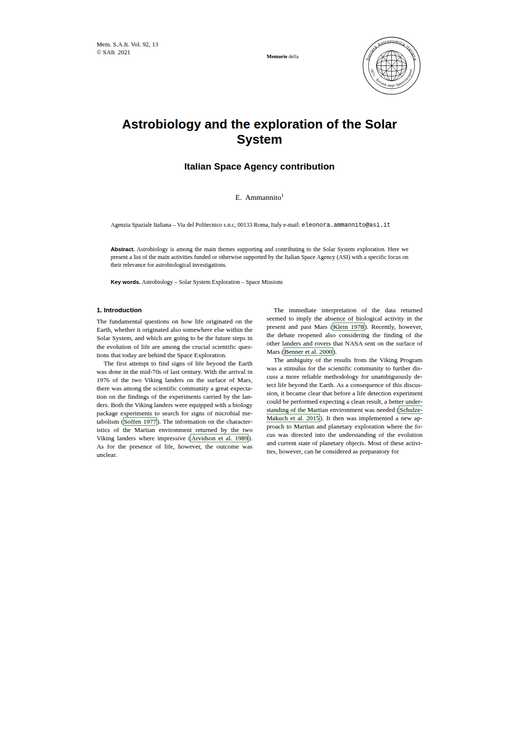Mem. S.A.It. Vol. 92, 13
© SAIt 2021
Memorie della
Società Astronomica Italiana 1871 · Società degli Spettroscopisti
Astrobiology and the exploration of the Solar
System
Italian Space Agency contribution
E. Ammannito1
Agenzia Spaziale Italiana – Via del Politecnico s.n.c, 00133 Roma, Italy e-mail: eleonora.ammannito@asi.it
Abstract. Astrobiology is among the main themes supporting and contributing to the Solar System exploration. Here we present a list of the main activities funded or otherwise supported by the Italian Space Agency (ASI) with a specific focus on their relevance for astrobiological investigations.
Key words. Astrobiology – Solar System Exploration – Space Missions
1. Introduction
The fundamental questions on how life originated on the Earth, whether it originated also somewhere else within the Solar System, and which are going to be the future steps in the evolution of life are among the crucial scientific questions that today are behind the Space Exploration.
The first attempt to find signs of life beyond the Earth was done in the mid-70s of last century. With the arrival in 1976 of the two Viking landers on the surface of Mars, there was among the scientific community a great expectation on the findings of the experiments carried by the landers. Both the Viking landers were equipped with a biology package experiments to search for signs of microbial metabolism (Soffen 1977). The information on the characteristics of the Martian environment returned by the two Viking landers where impressive (Arvidson et al. 1989). As for the presence of life, however, the outcome was unclear.
The immediate interpretation of the data returned seemed to imply the absence of biological activity in the present and past Mars (Klein 1978). Recently, however, the debate reopened also considering the finding of the other landers and rovers that NASA sent on the surface of Mars (Benner et al. 2000).
The ambiguity of the results from the Viking Program was a stimulus for the scientific community to further discuss a more reliable methodology for unambiguously detect life beyond the Earth. As a consequence of this discussion, it became clear that before a life detection experiment could be performed expecting a clean result, a better understanding of the Martian environment was needed (Schulze-Makuch et al. 2015). It then was implemented a new approach to Martian and planetary exploration where the focus was directed into the understanding of the evolution and current state of planetary objects. Most of these activities, however, can be considered as preparatory for